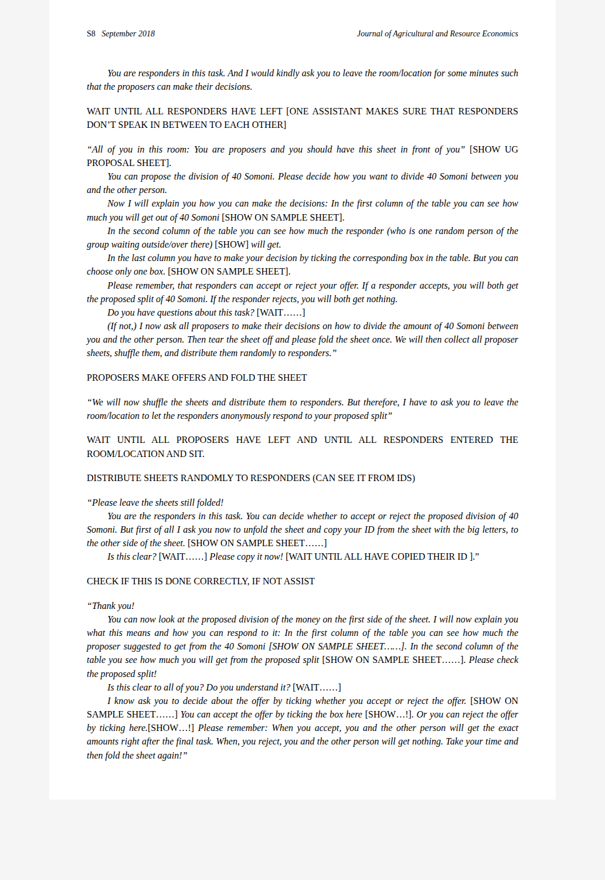S8 September 2018 Journal of Agricultural and Resource Economics
You are responders in this task. And I would kindly ask you to leave the room/location for some minutes such that the proposers can make their decisions.
Wait until all responders have left [one assistant makes sure that responders don’t speak in between to each other]
“All of you in this room: You are proposers and you should have this sheet in front of you” [SHOW UG PROPOSAL SHEET].
You can propose the division of 40 Somoni. Please decide how you want to divide 40 Somoni between you and the other person.
Now I will explain you how you can make the decisions: In the first column of the table you can see how much you will get out of 40 Somoni [SHOW ON SAMPLE SHEET].
In the second column of the table you can see how much the responder (who is one random person of the group waiting outside/over there) [SHOW] will get.
In the last column you have to make your decision by ticking the corresponding box in the table. But you can choose only one box. [SHOW ON SAMPLE SHEET].
Please remember, that responders can accept or reject your offer. If a responder accepts, you will both get the proposed split of 40 Somoni. If the responder rejects, you will both get nothing.
Do you have questions about this task? [WAIT……]
(If not,) I now ask all proposers to make their decisions on how to divide the amount of 40 Somoni between you and the other person. Then tear the sheet off and please fold the sheet once. We will then collect all proposer sheets, shuffle them, and distribute them randomly to responders.”
Proposers make offers and fold the sheet
“We will now shuffle the sheets and distribute them to responders. But therefore, I have to ask you to leave the room/location to let the responders anonymously respond to your proposed split”
Wait until all proposers have left and until all responders entered the room/location and sit.
Distribute sheets randomly to responders (can see it from IDs)
“Please leave the sheets still folded!
You are the responders in this task. You can decide whether to accept or reject the proposed division of 40 Somoni. But first of all I ask you now to unfold the sheet and copy your ID from the sheet with the big letters, to the other side of the sheet. [SHOW ON SAMPLE SHEET……]
Is this clear? [WAIT……] Please copy it now! [WAIT UNTIL ALL HAVE COPIED THEIR ID ].”
Check if this is done correctly, if not assist
“Thank you!
You can now look at the proposed division of the money on the first side of the sheet. I will now explain you what this means and how you can respond to it: In the first column of the table you can see how much the proposer suggested to get from the 40 Somoni [SHOW ON SAMPLE SHEET……]. In the second column of the table you see how much you will get from the proposed split [SHOW ON SAMPLE SHEET……]. Please check the proposed split!
Is this clear to all of you? Do you understand it? [WAIT……]
I know ask you to decide about the offer by ticking whether you accept or reject the offer. [SHOW ON SAMPLE SHEET……] You can accept the offer by ticking the box here [SHOW…!]. Or you can reject the offer by ticking here.[SHOW…!] Please remember: When you accept, you and the other person will get the exact amounts right after the final task. When, you reject, you and the other person will get nothing. Take your time and then fold the sheet again!”